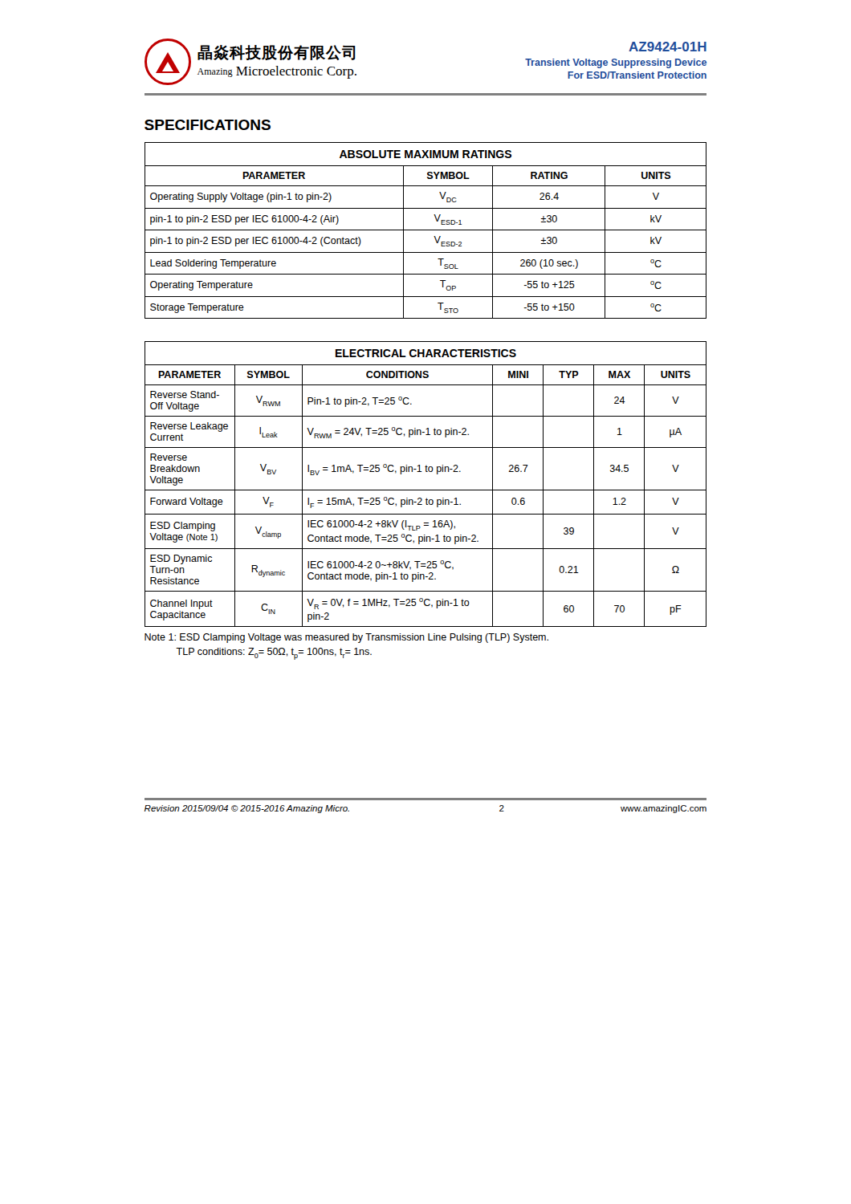晶焱科技股份有限公司
Amazing Microelectronic Corp.
AZ9424-01H
Transient Voltage Suppressing Device
For ESD/Transient Protection
SPECIFICATIONS
| ABSOLUTE MAXIMUM RATINGS |
| PARAMETER | SYMBOL | RATING | UNITS |
| Operating Supply Voltage (pin-1 to pin-2) | V DC | 26.4 | V |
| pin-1 to pin-2 ESD per IEC 61000-4-2 (Air) | V ESD-1 | ±30 | kV |
| pin-1 to pin-2 ESD per IEC 61000-4-2 (Contact) | V ESD-2 | ±30 | kV |
| Lead Soldering Temperature | T SOL | 260 (10 sec.) | o C |
| Operating Temperature | T OP | -55 to +125 | o C |
| Storage Temperature | T STO | -55 to +150 | o C |
| ELECTRICAL CHARACTERISTICS |
| PARAMETER | SYMBOL | CONDITIONS | MINI | TYP | MAX | UNITS |
| Reverse Stand-Off Voltage | V RWM | Pin-1 to pin-2, T=25 o C. | | | 24 | V |
| Reverse Leakage Current | I Leak | V RWM = 24V, T=25 o C, pin-1 to pin-2. | | | 1 | µA |
| Reverse Breakdown Voltage | V BV | I BV = 1mA, T=25 o C, pin-1 to pin-2. | 26.7 | | 34.5 | V |
| Forward Voltage | V F | I F = 15mA, T=25 o C, pin-2 to pin-1. | 0.6 | | 1.2 | V |
| ESD Clamping Voltage (Note 1) | V clamp | IEC 61000-4-2 +8kV (I TLP = 16A), Contact mode, T=25 o C, pin-1 to pin-2. | | 39 | | V |
| ESD Dynamic Turn-on Resistance | R dynamic | IEC 61000-4-2 0~+8kV, T=25 o C, Contact mode, pin-1 to pin-2. | | 0.21 | | Ω |
| Channel Input Capacitance | C IN | V R = 0V, f = 1MHz, T=25 o C, pin-1 to pin-2 | | 60 | 70 | pF |
Note 1: ESD Clamping Voltage was measured by Transmission Line Pulsing (TLP) System.
TLP conditions: Z0= 50Ω, tp= 100ns, tr= 1ns.
Revision 2015/09/04 © 2015-2016 Amazing Micro.
2
www.amazingIC.com